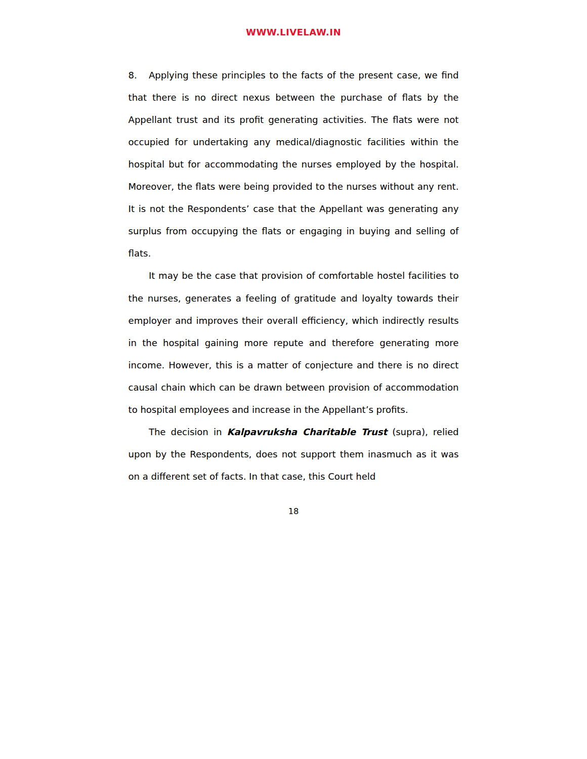WWW.LIVELAW.IN
8. Applying these principles to the facts of the present case, we find that there is no direct nexus between the purchase of flats by the Appellant trust and its profit generating activities. The flats were not occupied for undertaking any medical/diagnostic facilities within the hospital but for accommodating the nurses employed by the hospital. Moreover, the flats were being provided to the nurses without any rent. It is not the Respondents’ case that the Appellant was generating any surplus from occupying the flats or engaging in buying and selling of flats.
It may be the case that provision of comfortable hostel facilities to the nurses, generates a feeling of gratitude and loyalty towards their employer and improves their overall efficiency, which indirectly results in the hospital gaining more repute and therefore generating more income. However, this is a matter of conjecture and there is no direct causal chain which can be drawn between provision of accommodation to hospital employees and increase in the Appellant’s profits.
The decision in Kalpavruksha Charitable Trust (supra), relied upon by the Respondents, does not support them inasmuch as it was on a different set of facts. In that case, this Court held
18